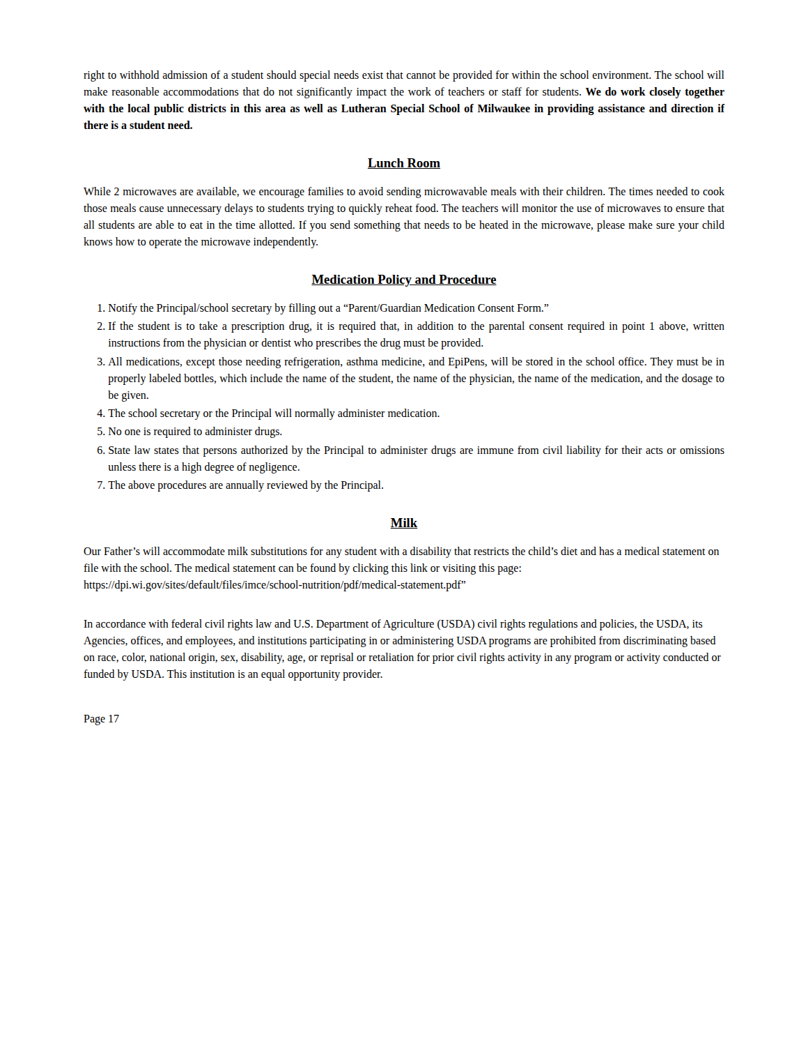right to withhold admission of a student should special needs exist that cannot be provided for within the school environment. The school will make reasonable accommodations that do not significantly impact the work of teachers or staff for students. We do work closely together with the local public districts in this area as well as Lutheran Special School of Milwaukee in providing assistance and direction if there is a student need.
Lunch Room
While 2 microwaves are available, we encourage families to avoid sending microwavable meals with their children. The times needed to cook those meals cause unnecessary delays to students trying to quickly reheat food. The teachers will monitor the use of microwaves to ensure that all students are able to eat in the time allotted. If you send something that needs to be heated in the microwave, please make sure your child knows how to operate the microwave independently.
Medication Policy and Procedure
Notify the Principal/school secretary by filling out a “Parent/Guardian Medication Consent Form.”
If the student is to take a prescription drug, it is required that, in addition to the parental consent required in point 1 above, written instructions from the physician or dentist who prescribes the drug must be provided.
All medications, except those needing refrigeration, asthma medicine, and EpiPens, will be stored in the school office. They must be in properly labeled bottles, which include the name of the student, the name of the physician, the name of the medication, and the dosage to be given.
The school secretary or the Principal will normally administer medication.
No one is required to administer drugs.
State law states that persons authorized by the Principal to administer drugs are immune from civil liability for their acts or omissions unless there is a high degree of negligence.
The above procedures are annually reviewed by the Principal.
Milk
Our Father’s will accommodate milk substitutions for any student with a disability that restricts the child’s diet and has a medical statement on file with the school. The medical statement can be found by clicking this link or visiting this page:
https://dpi.wi.gov/sites/default/files/imce/school-nutrition/pdf/medical-statement.pdf”
In accordance with federal civil rights law and U.S. Department of Agriculture (USDA) civil rights regulations and policies, the USDA, its Agencies, offices, and employees, and institutions participating in or administering USDA programs are prohibited from discriminating based on race, color, national origin, sex, disability, age, or reprisal or retaliation for prior civil rights activity in any program or activity conducted or funded by USDA. This institution is an equal opportunity provider.
Page 17